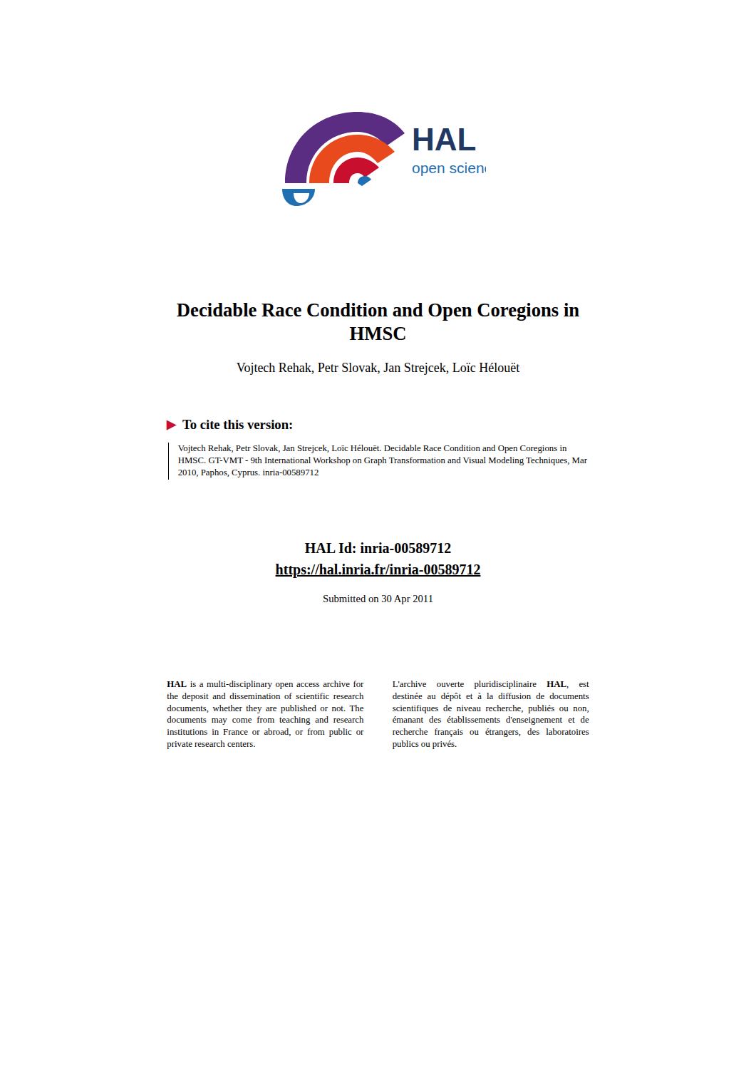HAL open science
Decidable Race Condition and Open Coregions in
HMSC
Vojtech Rehak, Petr Slovak, Jan Strejcek, Loïc Hélouët
▶To cite this version:
Vojtech Rehak, Petr Slovak, Jan Strejcek, Loïc Hélouët. Decidable Race Condition and Open Coregions in HMSC. GT-VMT - 9th International Workshop on Graph Transformation and Visual Modeling Techniques, Mar 2010, Paphos, Cyprus. inria-00589712
HAL Id: inria-00589712
https://hal.inria.fr/inria-00589712
Submitted on 30 Apr 2011
HAL is a multi-disciplinary open access archive for the deposit and dissemination of scientific research documents, whether they are published or not. The documents may come from teaching and research institutions in France or abroad, or from public or private research centers.
L'archive ouverte pluridisciplinaire HAL, est destinée au dépôt et à la diffusion de documents scientifiques de niveau recherche, publiés ou non, émanant des établissements d'enseignement et de recherche français ou étrangers, des laboratoires publics ou privés.